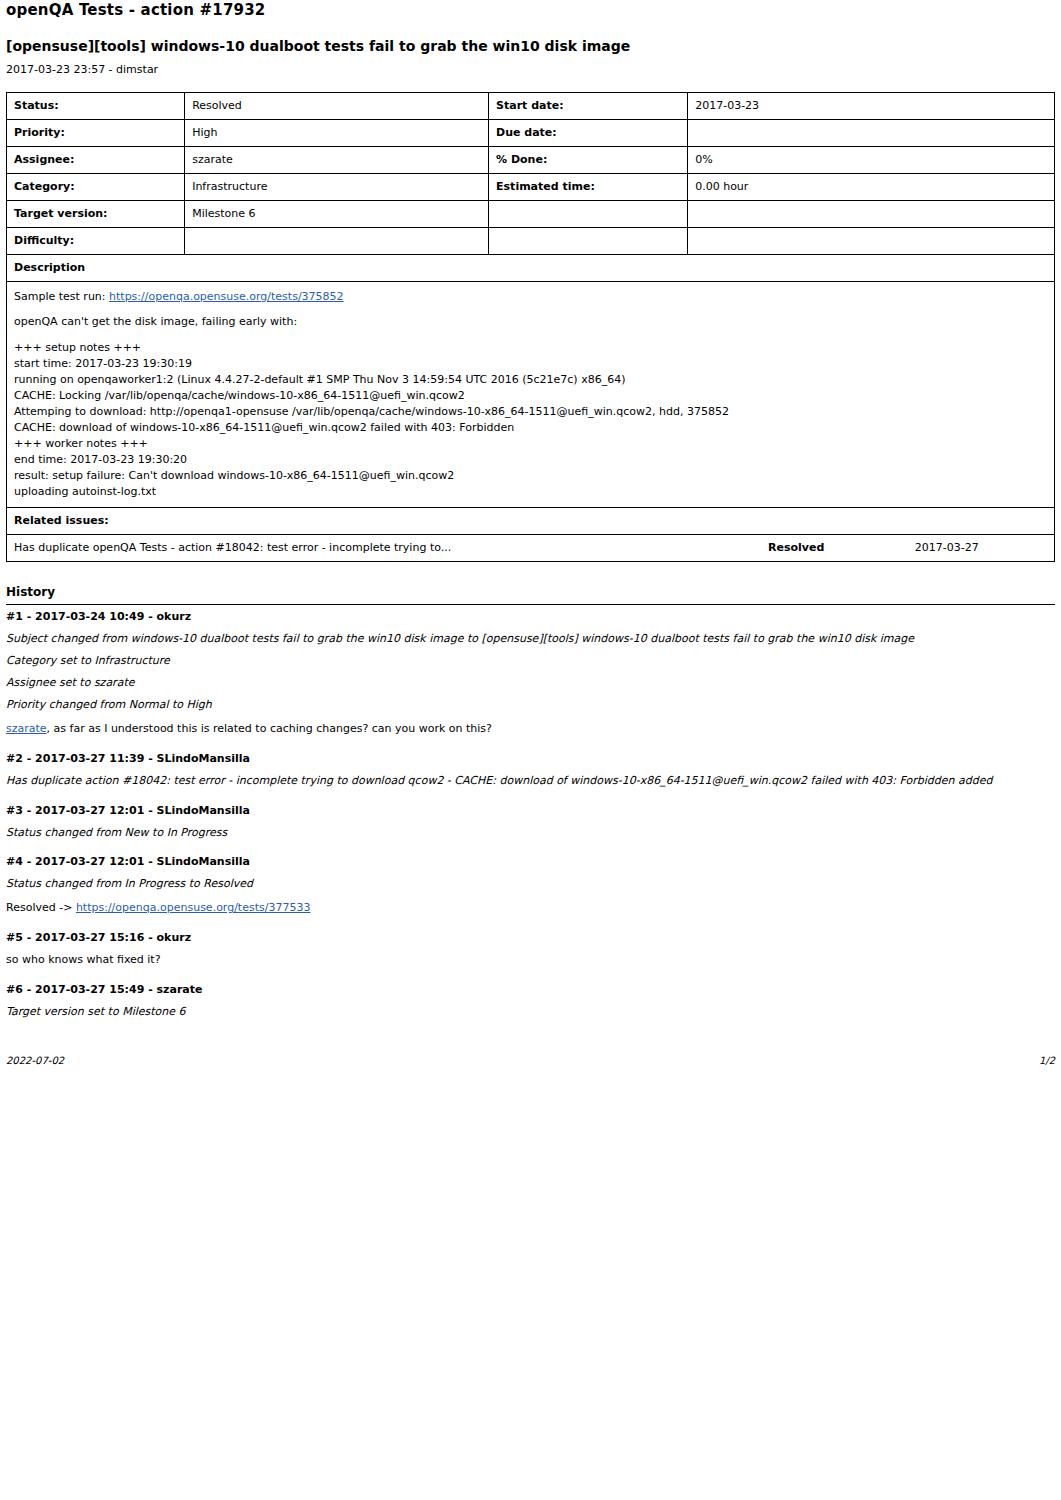openQA Tests - action #17932
[opensuse][tools] windows-10 dualboot tests fail to grab the win10 disk image
2017-03-23 23:57 - dimstar
| Status: | Resolved | Start date: | 2017-03-23 |
| Priority: | High | Due date: | |
| Assignee: | szarate | % Done: | 0% |
| Category: | Infrastructure | Estimated time: | 0.00 hour |
| Target version: | Milestone 6 | | |
| Difficulty: | | | |
Description
Sample test run: https://openqa.opensuse.org/tests/375852
openQA can't get the disk image, failing early with:
+++ setup notes +++ start time: 2017-03-23 19:30:19 running on openqaworker1:2 (Linux 4.4.27-2-default #1 SMP Thu Nov 3 14:59:54 UTC 2016 (5c21e7c) x86_64) CACHE: Locking /var/lib/openqa/cache/windows-10-x86_64-1511@uefi_win.qcow2 Attemping to download: http://openqa1-opensuse /var/lib/openqa/cache/windows-10-x86_64-1511@uefi_win.qcow2, hdd, 375852 CACHE: download of windows-10-x86_64-1511@uefi_win.qcow2 failed with 403: Forbidden +++ worker notes +++ end time: 2017-03-23 19:30:20 result: setup failure: Can't download windows-10-x86_64-1511@uefi_win.qcow2 uploading autoinst-log.txt
Related issues:
| Has duplicate openQA Tests - action #18042: test error - incomplete trying to... | Resolved | 2017-03-27 |
History
#1 - 2017-03-24 10:49 - okurz
Subject changed from windows-10 dualboot tests fail to grab the win10 disk image to [opensuse][tools] windows-10 dualboot tests fail to grab the win10 disk image
Category set to Infrastructure
Assignee set to szarate
Priority changed from Normal to High
szarate, as far as I understood this is related to caching changes? can you work on this?
#2 - 2017-03-27 11:39 - SLindoMansilla
Has duplicate action #18042: test error - incomplete trying to download qcow2 - CACHE: download of windows-10-x86_64-1511@uefi_win.qcow2 failed with 403: Forbidden added
#3 - 2017-03-27 12:01 - SLindoMansilla
Status changed from New to In Progress
#4 - 2017-03-27 12:01 - SLindoMansilla
Status changed from In Progress to Resolved
Resolved -> https://openqa.opensuse.org/tests/377533
#5 - 2017-03-27 15:16 - okurz
so who knows what fixed it?
#6 - 2017-03-27 15:49 - szarate
Target version set to Milestone 6
2022-07-02 1/2